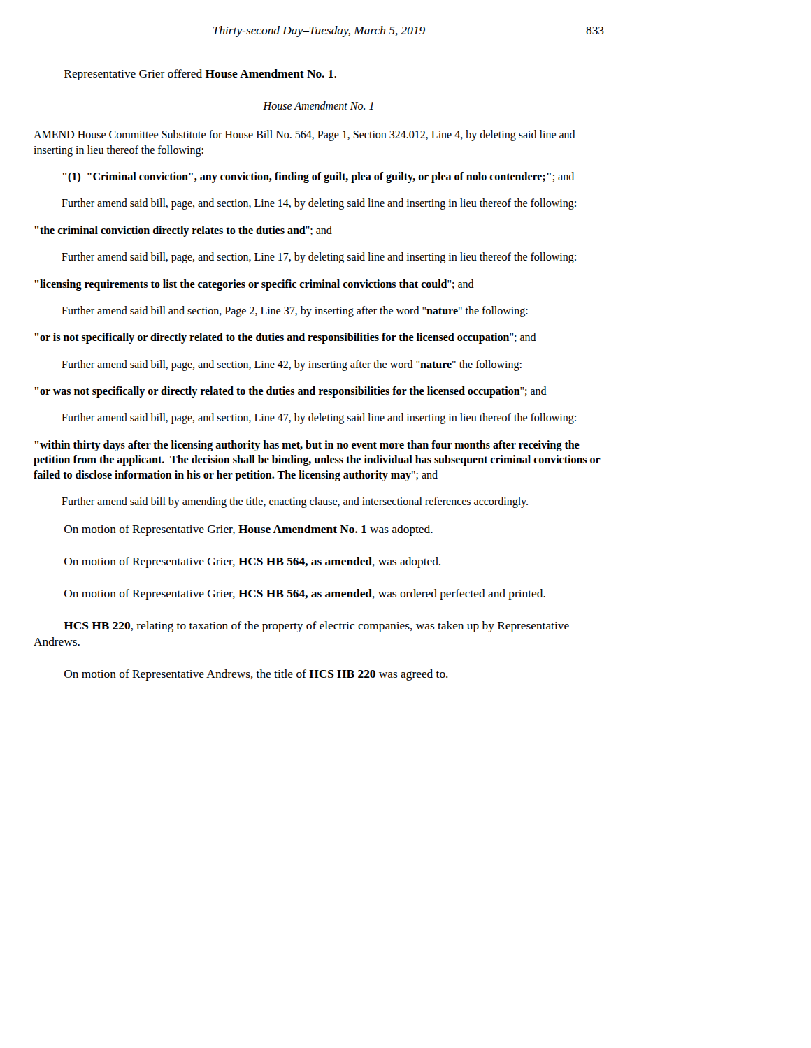Thirty-second Day–Tuesday, March 5, 2019 833
Representative Grier offered House Amendment No. 1.
House Amendment No. 1
AMEND House Committee Substitute for House Bill No. 564, Page 1, Section 324.012, Line 4, by deleting said line and inserting in lieu thereof the following:
"(1) "Criminal conviction", any conviction, finding of guilt, plea of guilty, or plea of nolo contendere;"; and
Further amend said bill, page, and section, Line 14, by deleting said line and inserting in lieu thereof the following:
"the criminal conviction directly relates to the duties and"; and
Further amend said bill, page, and section, Line 17, by deleting said line and inserting in lieu thereof the following:
"licensing requirements to list the categories or specific criminal convictions that could"; and
Further amend said bill and section, Page 2, Line 37, by inserting after the word "nature" the following:
"or is not specifically or directly related to the duties and responsibilities for the licensed occupation"; and
Further amend said bill, page, and section, Line 42, by inserting after the word "nature" the following:
"or was not specifically or directly related to the duties and responsibilities for the licensed occupation"; and
Further amend said bill, page, and section, Line 47, by deleting said line and inserting in lieu thereof the following:
"within thirty days after the licensing authority has met, but in no event more than four months after receiving the petition from the applicant. The decision shall be binding, unless the individual has subsequent criminal convictions or failed to disclose information in his or her petition. The licensing authority may"; and
Further amend said bill by amending the title, enacting clause, and intersectional references accordingly.
On motion of Representative Grier, House Amendment No. 1 was adopted.
On motion of Representative Grier, HCS HB 564, as amended, was adopted.
On motion of Representative Grier, HCS HB 564, as amended, was ordered perfected and printed.
HCS HB 220, relating to taxation of the property of electric companies, was taken up by Representative Andrews.
On motion of Representative Andrews, the title of HCS HB 220 was agreed to.